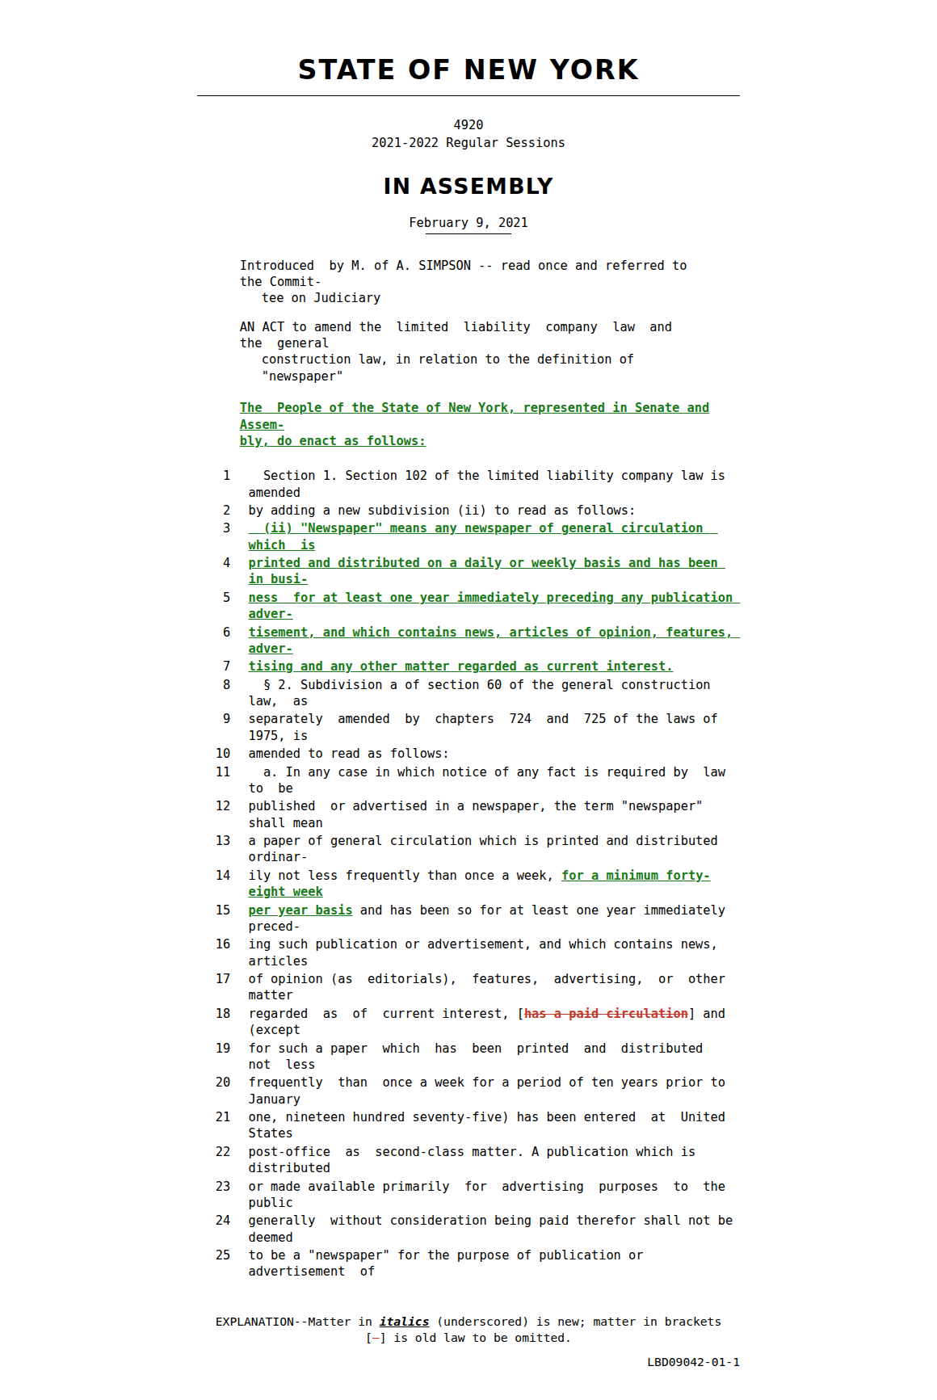STATE OF NEW YORK
4920
2021-2022 Regular Sessions
IN ASSEMBLY
February 9, 2021
Introduced by M. of A. SIMPSON -- read once and referred to the Commit-tee on Judiciary
AN ACT to amend the limited liability company law and the generalconstruction law, in relation to the definition of "newspaper"
The People of the State of New York, represented in Senate and Assem-
bly, do enact as follows:
| 1 | Section 1. Section 102 of the limited liability company law is amended |
| 2 | by adding a new subdivision (ii) to read as follows: |
| 3 | (ii) "Newspaper" means any newspaper of general circulation which is |
| 4 | printed and distributed on a daily or weekly basis and has been in busi- |
| 5 | ness for at least one year immediately preceding any publication adver- |
| 6 | tisement, and which contains news, articles of opinion, features, adver- |
| 7 | tising and any other matter regarded as current interest. |
| 8 | § 2. Subdivision a of section 60 of the general construction law, as |
| 9 | separately amended by chapters 724 and 725 of the laws of 1975, is |
| 10 | amended to read as follows: |
| 11 | a. In any case in which notice of any fact is required by law to be |
| 12 | published or advertised in a newspaper, the term "newspaper" shall mean |
| 13 | a paper of general circulation which is printed and distributed ordinar- |
| 14 | ily not less frequently than once a week, for a minimum forty-eight week |
| 15 | per year basis and has been so for at least one year immediately preced- |
| 16 | ing such publication or advertisement, and which contains news, articles |
| 17 | of opinion (as editorials), features, advertising, or other matter |
| 18 | regarded as of current interest, [ has a paid circulation ] and (except |
| 19 | for such a paper which has been printed and distributed not less |
| 20 | frequently than once a week for a period of ten years prior to January |
| 21 | one, nineteen hundred seventy-five) has been entered at United States |
| 22 | post-office as second-class matter. A publication which is distributed |
| 23 | or made available primarily for advertising purposes to the public |
| 24 | generally without consideration being paid therefor shall not be deemed |
| 25 | to be a "newspaper" for the purpose of publication or advertisement of |
EXPLANATION--Matter in italics (underscored) is new; matter in brackets
[ ] is old law to be omitted.
LBD09042-01-1